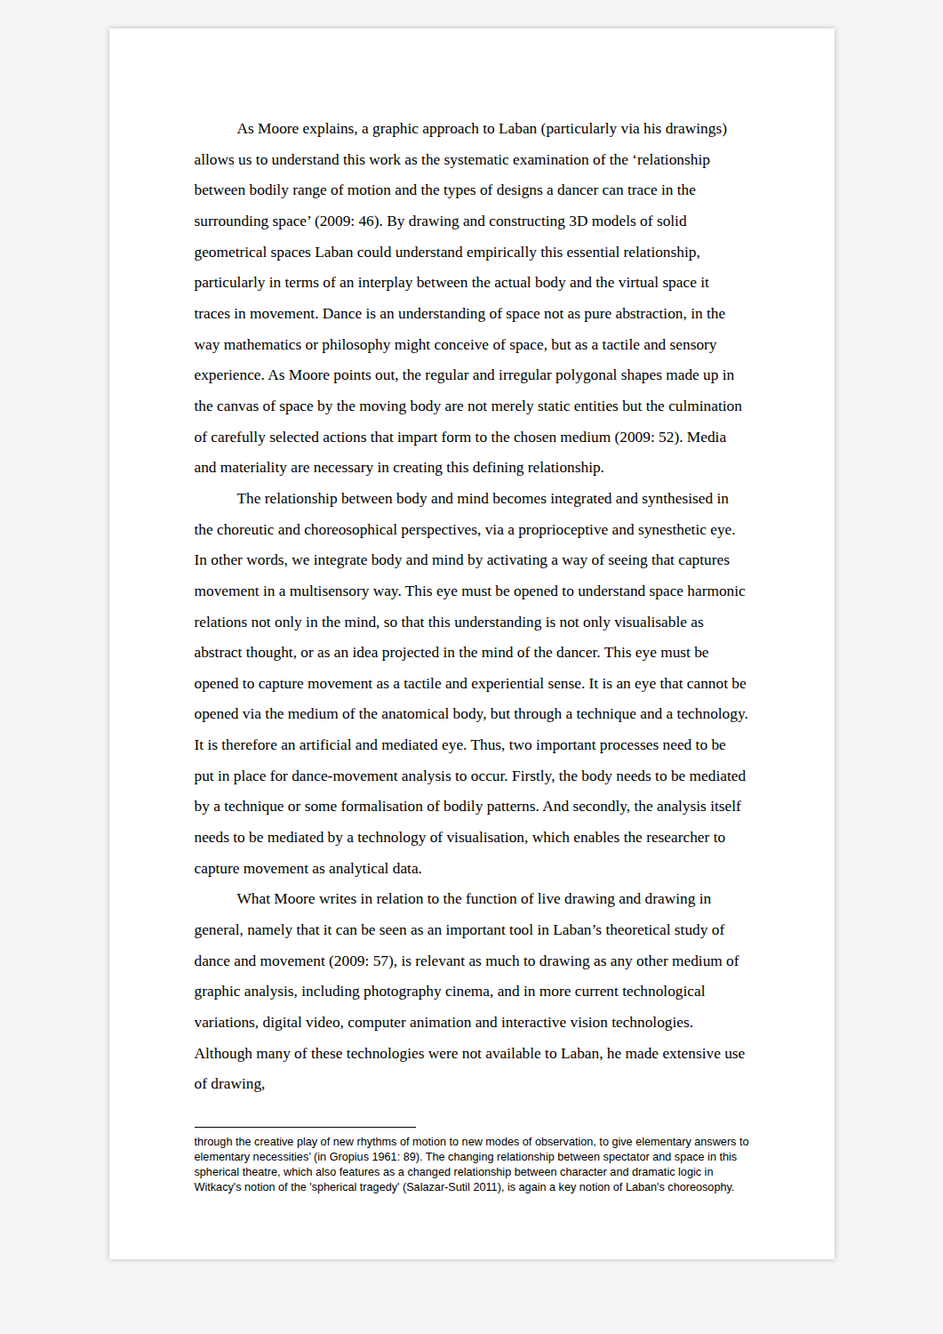As Moore explains, a graphic approach to Laban (particularly via his drawings) allows us to understand this work as the systematic examination of the ‘relationship between bodily range of motion and the types of designs a dancer can trace in the surrounding space’ (2009: 46). By drawing and constructing 3D models of solid geometrical spaces Laban could understand empirically this essential relationship, particularly in terms of an interplay between the actual body and the virtual space it traces in movement. Dance is an understanding of space not as pure abstraction, in the way mathematics or philosophy might conceive of space, but as a tactile and sensory experience. As Moore points out, the regular and irregular polygonal shapes made up in the canvas of space by the moving body are not merely static entities but the culmination of carefully selected actions that impart form to the chosen medium (2009: 52). Media and materiality are necessary in creating this defining relationship.
The relationship between body and mind becomes integrated and synthesised in the choreutic and choreosophical perspectives, via a proprioceptive and synesthetic eye. In other words, we integrate body and mind by activating a way of seeing that captures movement in a multisensory way. This eye must be opened to understand space harmonic relations not only in the mind, so that this understanding is not only visualisable as abstract thought, or as an idea projected in the mind of the dancer. This eye must be opened to capture movement as a tactile and experiential sense. It is an eye that cannot be opened via the medium of the anatomical body, but through a technique and a technology. It is therefore an artificial and mediated eye. Thus, two important processes need to be put in place for dance-movement analysis to occur. Firstly, the body needs to be mediated by a technique or some formalisation of bodily patterns. And secondly, the analysis itself needs to be mediated by a technology of visualisation, which enables the researcher to capture movement as analytical data.
What Moore writes in relation to the function of live drawing and drawing in general, namely that it can be seen as an important tool in Laban’s theoretical study of dance and movement (2009: 57), is relevant as much to drawing as any other medium of graphic analysis, including photography cinema, and in more current technological variations, digital video, computer animation and interactive vision technologies. Although many of these technologies were not available to Laban, he made extensive use of drawing,
through the creative play of new rhythms of motion to new modes of observation, to give elementary answers to elementary necessities’ (in Gropius 1961: 89). The changing relationship between spectator and space in this spherical theatre, which also features as a changed relationship between character and dramatic logic in Witkacy's notion of the 'spherical tragedy' (Salazar-Sutil 2011), is again a key notion of Laban's choreosophy.